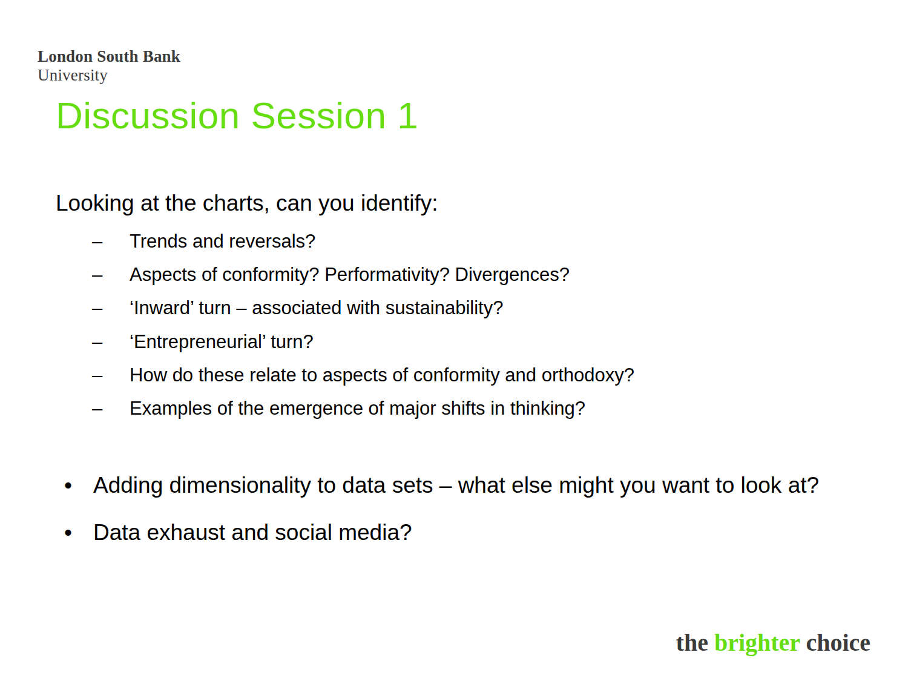London South Bank
University
Discussion Session 1
Looking at the charts, can you identify:
Trends and reversals?
Aspects of conformity? Performativity? Divergences?
‘Inward’ turn – associated with sustainability?
‘Entrepreneurial’ turn?
How do these relate to aspects of conformity and orthodoxy?
Examples of the emergence of major shifts in thinking?
Adding dimensionality to data sets – what else might you want to look at?
Data exhaust and social media?
the brighter choice